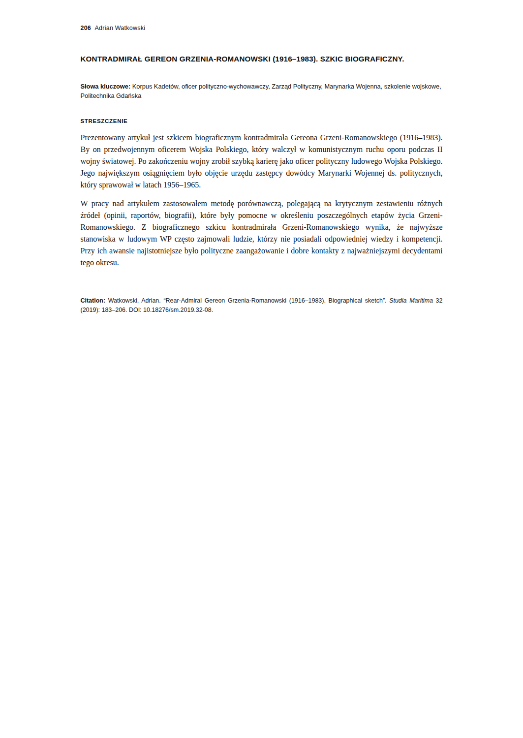206 Adrian Watkowski
Kontradmirał Gereon Grzenia-Romanowski (1916–1983). Szkic biograficzny.
Słowa kluczowe: Korpus Kadetów, oficer polityczno-wychowawczy, Zarząd Polityczny, Marynarka Wojenna, szkolenie wojskowe, Politechnika Gdańska
Streszczenie
Prezentowany artykuł jest szkicem biograficznym kontradmirała Gereona Grzeni-Romanowskiego (1916–1983). By on przedwojennym oficerem Wojska Polskiego, który walczył w komunistycznym ruchu oporu podczas II wojny światowej. Po zakończeniu wojny zrobił szybką karierę jako oficer polityczny ludowego Wojska Polskiego. Jego największym osiągnięciem było objęcie urzędu zastępcy dowódcy Marynarki Wojennej ds. politycznych, który sprawował w latach 1956–1965.
W pracy nad artykułem zastosowałem metodę porównawczą, polegającą na krytycznym zestawieniu różnych źródeł (opinii, raportów, biografii), które były pomocne w określeniu poszczególnych etapów życia Grzeni-Romanowskiego. Z biograficznego szkicu kontradmirała Grzeni-Romanowskiego wynika, że najwyższe stanowiska w ludowym WP często zajmowali ludzie, którzy nie posiadali odpowiedniej wiedzy i kompetencji. Przy ich awansie najistotniejsze było polityczne zaangażowanie i dobre kontakty z najważniejszymi decydentami tego okresu.
Citation: Watkowski, Adrian. “Rear-Admiral Gereon Grzenia-Romanowski (1916–1983). Biographical sketch”. Studia Maritima 32 (2019): 183–206. DOI: 10.18276/sm.2019.32-08.